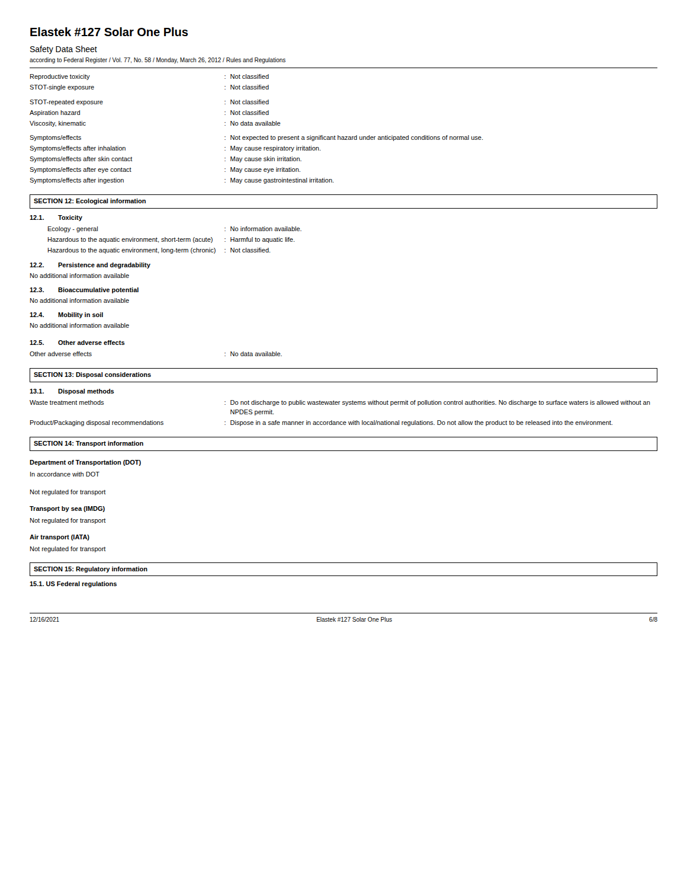Elastek #127 Solar One Plus
Safety Data Sheet
according to Federal Register / Vol. 77, No. 58 / Monday, March 26, 2012 / Rules and Regulations
| Reproductive toxicity | : | Not classified |
| STOT-single exposure | : | Not classified |
| STOT-repeated exposure | : | Not classified |
| Aspiration hazard | : | Not classified |
| Viscosity, kinematic | : | No data available |
| Symptoms/effects | : | Not expected to present a significant hazard under anticipated conditions of normal use. |
| Symptoms/effects after inhalation | : | May cause respiratory irritation. |
| Symptoms/effects after skin contact | : | May cause skin irritation. |
| Symptoms/effects after eye contact | : | May cause eye irritation. |
| Symptoms/effects after ingestion | : | May cause gastrointestinal irritation. |
SECTION 12: Ecological information
12.1. Toxicity
| Ecology - general | : | No information available. |
| Hazardous to the aquatic environment, short-term (acute) | : | Harmful to aquatic life. |
| Hazardous to the aquatic environment, long-term (chronic) | : | Not classified. |
12.2. Persistence and degradability
No additional information available
12.3. Bioaccumulative potential
No additional information available
12.4. Mobility in soil
No additional information available
12.5. Other adverse effects
| Other adverse effects | : | No data available. |
SECTION 13: Disposal considerations
13.1. Disposal methods
| Waste treatment methods | : | Do not discharge to public wastewater systems without permit of pollution control authorities. No discharge to surface waters is allowed without an NPDES permit. |
| Product/Packaging disposal recommendations | : | Dispose in a safe manner in accordance with local/national regulations. Do not allow the product to be released into the environment. |
SECTION 14: Transport information
Department of Transportation (DOT)
In accordance with DOT
Not regulated for transport
Transport by sea (IMDG)
Not regulated for transport
Air transport (IATA)
Not regulated for transport
SECTION 15: Regulatory information
15.1. US Federal regulations
12/16/2021 6/8
Elastek #127 Solar One Plus